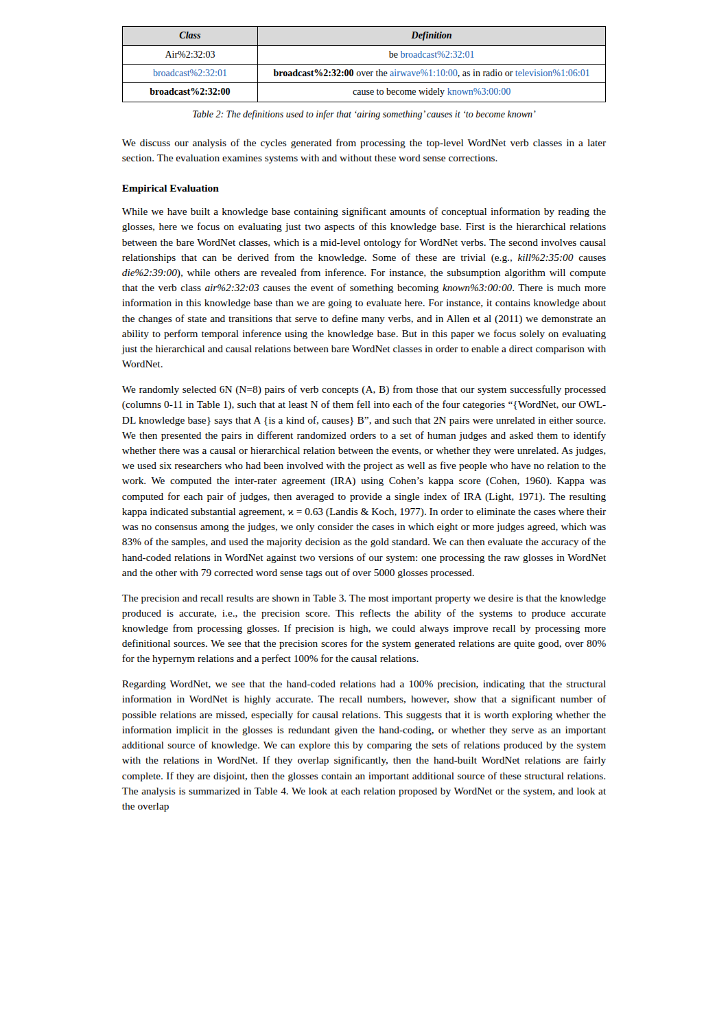| Class | Definition |
| --- | --- |
| Air%2:32:03 | be broadcast%2:32:01 |
| broadcast%2:32:01 | broadcast%2:32:00 over the airwave%1:10:00 , as in radio or television%1:06:01 |
| broadcast%2:32:00 | cause to become widely known%3:00:00 |
Table 2: The definitions used to infer that ‘airing something’ causes it ‘to become known’
We discuss our analysis of the cycles generated from processing the top-level WordNet verb classes in a later section. The evaluation examines systems with and without these word sense corrections.
Empirical Evaluation
While we have built a knowledge base containing significant amounts of conceptual information by reading the glosses, here we focus on evaluating just two aspects of this knowledge base. First is the hierarchical relations between the bare WordNet classes, which is a mid-level ontology for WordNet verbs. The second involves causal relationships that can be derived from the knowledge. Some of these are trivial (e.g., kill%2:35:00 causes die%2:39:00), while others are revealed from inference. For instance, the subsumption algorithm will compute that the verb class air%2:32:03 causes the event of something becoming known%3:00:00. There is much more information in this knowledge base than we are going to evaluate here. For instance, it contains knowledge about the changes of state and transitions that serve to define many verbs, and in Allen et al (2011) we demonstrate an ability to perform temporal inference using the knowledge base. But in this paper we focus solely on evaluating just the hierarchical and causal relations between bare WordNet classes in order to enable a direct comparison with WordNet.
We randomly selected 6N (N=8) pairs of verb concepts (A, B) from those that our system successfully processed (columns 0-11 in Table 1), such that at least N of them fell into each of the four categories “{WordNet, our OWL-DL knowledge base} says that A {is a kind of, causes} B”, and such that 2N pairs were unrelated in either source. We then presented the pairs in different randomized orders to a set of human judges and asked them to identify whether there was a causal or hierarchical relation between the events, or whether they were unrelated. As judges, we used six researchers who had been involved with the project as well as five people who have no relation to the work. We computed the inter-rater agreement (IRA) using Cohen’s kappa score (Cohen, 1960). Kappa was computed for each pair of judges, then averaged to provide a single index of IRA (Light, 1971). The resulting kappa indicated substantial agreement, ϰ = 0.63 (Landis & Koch, 1977). In order to eliminate the cases where their was no consensus among the judges, we only consider the cases in which eight or more judges agreed, which was 83% of the samples, and used the majority decision as the gold standard. We can then evaluate the accuracy of the hand-coded relations in WordNet against two versions of our system: one processing the raw glosses in WordNet and the other with 79 corrected word sense tags out of over 5000 glosses processed.
The precision and recall results are shown in Table 3. The most important property we desire is that the knowledge produced is accurate, i.e., the precision score. This reflects the ability of the systems to produce accurate knowledge from processing glosses. If precision is high, we could always improve recall by processing more definitional sources. We see that the precision scores for the system generated relations are quite good, over 80% for the hypernym relations and a perfect 100% for the causal relations.
Regarding WordNet, we see that the hand-coded relations had a 100% precision, indicating that the structural information in WordNet is highly accurate. The recall numbers, however, show that a significant number of possible relations are missed, especially for causal relations. This suggests that it is worth exploring whether the information implicit in the glosses is redundant given the hand-coding, or whether they serve as an important additional source of knowledge. We can explore this by comparing the sets of relations produced by the system with the relations in WordNet. If they overlap significantly, then the hand-built WordNet relations are fairly complete. If they are disjoint, then the glosses contain an important additional source of these structural relations. The analysis is summarized in Table 4. We look at each relation proposed by WordNet or the system, and look at the overlap